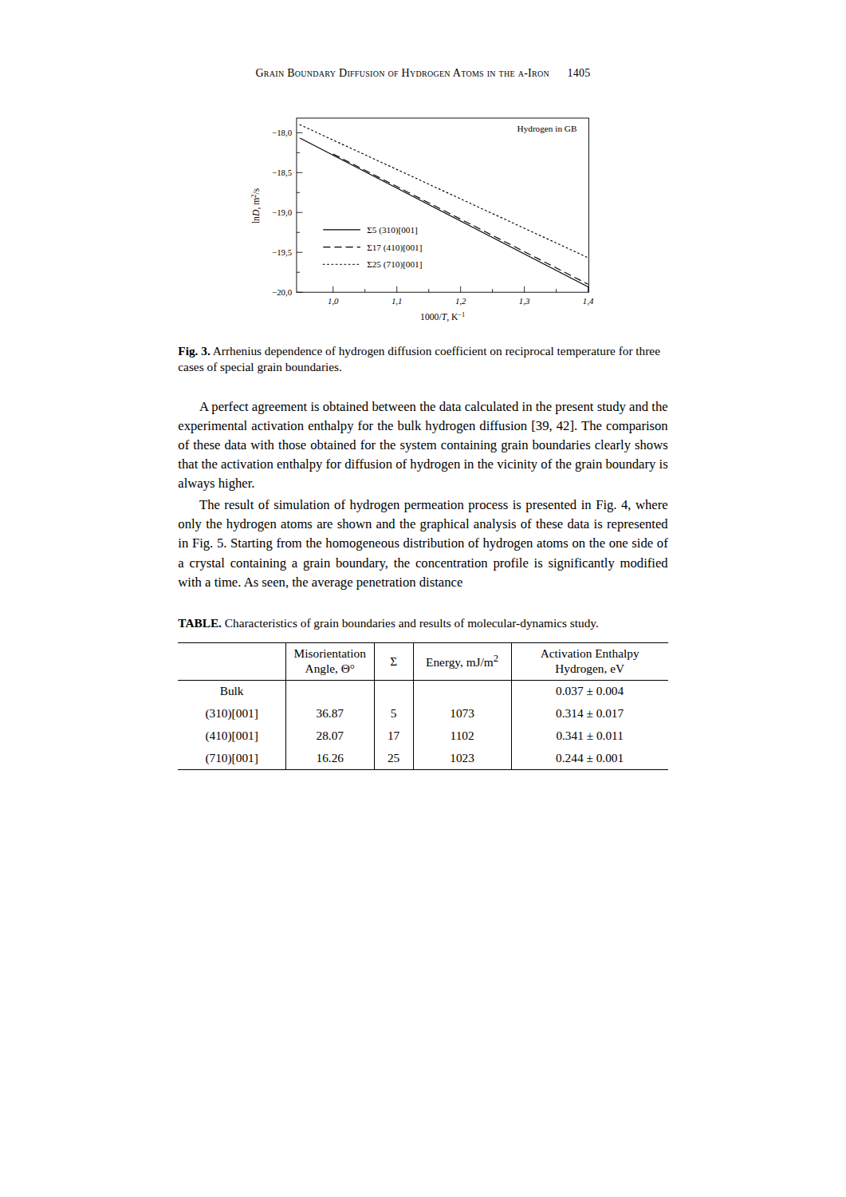Grain Boundary Diffusion of Hydrogen Atoms in the α-Iron 1405
−18,0 −18,5 −19,0 −19,5 −20,0 lnD, m2/s 1,0 1,1 1,2 1,3 1,4 1000/T, K−1 Hydrogen in GB Σ5 (310)[001] Σ17 (410)[001] Σ25 (710)[001]
Fig. 3. Arrhenius dependence of hydrogen diffusion coefficient on reciprocal temperature for three cases of special grain boundaries.
A perfect agreement is obtained between the data calculated in the present study and the experimental activation enthalpy for the bulk hydrogen diffusion [39, 42]. The comparison of these data with those obtained for the system containing grain boundaries clearly shows that the activation enthalpy for diffusion of hydrogen in the vicinity of the grain boundary is always higher.
The result of simulation of hydrogen permeation process is presented in Fig. 4, where only the hydrogen atoms are shown and the graphical analysis of these data is represented in Fig. 5. Starting from the homogeneous distribution of hydrogen atoms on the one side of a crystal containing a grain boundary, the concentration profile is significantly modified with a time. As seen, the average penetration distance
TABLE. Characteristics of grain boundaries and results of molecular-dynamics study.
| | Misorientation Angle, Θ° | Σ | Energy, mJ/m 2 | Activation Enthalpy Hydrogen, eV |
| --- | --- | --- | --- | --- |
| Bulk | | | | 0.037 ± 0.004 |
| (310)[001] | 36.87 | 5 | 1073 | 0.314 ± 0.017 |
| (410)[001] | 28.07 | 17 | 1102 | 0.341 ± 0.011 |
| (710)[001] | 16.26 | 25 | 1023 | 0.244 ± 0.001 |